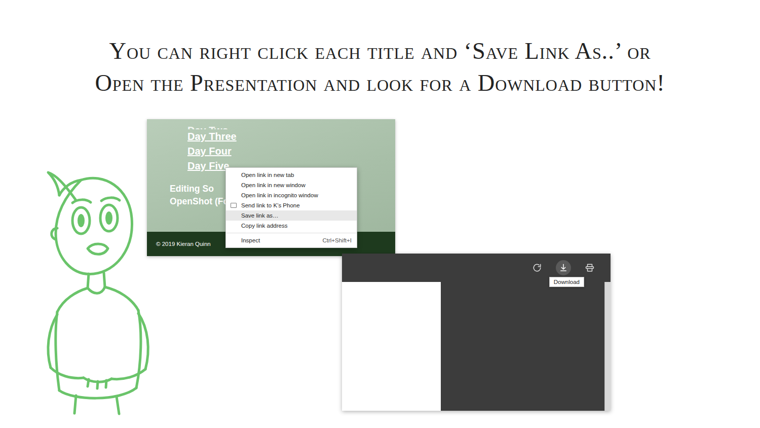You can right click each title and ‘Save Link As..’ or Open the Presentation and look for a Download button!
Day Two Day Three
Day Four
Day Five
Editing So
OpenShot (For
© 2019 Kieran Quinn
Open link in new tab
Open link in new window
Open link in incognito window
Send link to K’s Phone
Save link as…
Copy link address
InspectCtrl+Shift+I
Download